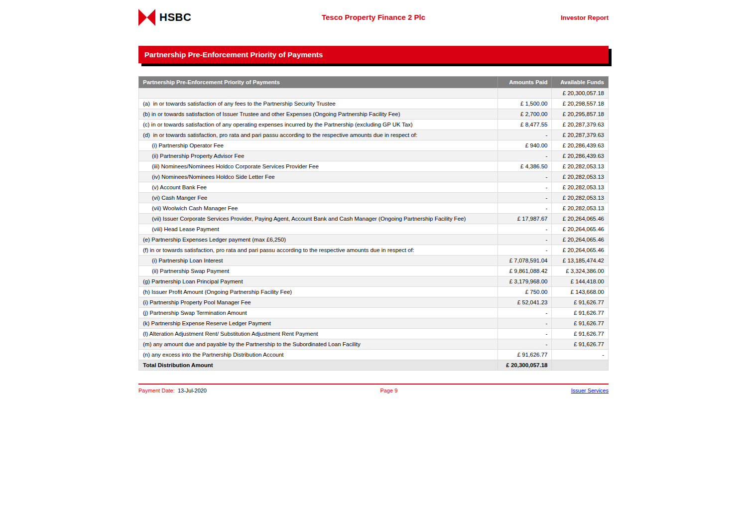HSBC
Tesco Property Finance 2 Plc
Investor Report
Partnership Pre-Enforcement Priority of Payments
| Partnership Pre-Enforcement Priority of Payments | Amounts Paid | Available Funds |
| --- | --- | --- |
| | | £ 20,300,057.18 |
| (a) in or towards satisfaction of any fees to the Partnership Security Trustee | £ 1,500.00 | £ 20,298,557.18 |
| (b) in or towards satisfaction of Issuer Trustee and other Expenses (Ongoing Partnership Facility Fee) | £ 2,700.00 | £ 20,295,857.18 |
| (c) in or towards satisfaction of any operating expenses incurred by the Partnership (excluding GP UK Tax) | £ 8,477.55 | £ 20,287,379.63 |
| (d) in or towards satisfaction, pro rata and pari passu according to the respective amounts due in respect of: | - | £ 20,287,379.63 |
| (i) Partnership Operator Fee | £ 940.00 | £ 20,286,439.63 |
| (ii) Partnership Property Advisor Fee | - | £ 20,286,439.63 |
| (iii) Nominees/Nominees Holdco Corporate Services Provider Fee | £ 4,386.50 | £ 20,282,053.13 |
| (iv) Nominees/Nominees Holdco Side Letter Fee | - | £ 20,282,053.13 |
| (v) Account Bank Fee | - | £ 20,282,053.13 |
| (vi) Cash Manger Fee | - | £ 20,282,053.13 |
| (vii) Woolwich Cash Manager Fee | - | £ 20,282,053.13 |
| (vii) Issuer Corporate Services Provider, Paying Agent, Account Bank and Cash Manager (Ongoing Partnership Facility Fee) | £ 17,987.67 | £ 20,264,065.46 |
| (viii) Head Lease Payment | - | £ 20,264,065.46 |
| (e) Partnership Expenses Ledger payment (max £6,250) | - | £ 20,264,065.46 |
| (f) in or towards satisfaction, pro rata and pari passu according to the respective amounts due in respect of: | - | £ 20,264,065.46 |
| (i) Partnership Loan Interest | £ 7,078,591.04 | £ 13,185,474.42 |
| (ii) Partnership Swap Payment | £ 9,861,088.42 | £ 3,324,386.00 |
| (g) Partnership Loan Principal Payment | £ 3,179,968.00 | £ 144,418.00 |
| (h) Issuer Profit Amount (Ongoing Partnership Facility Fee) | £ 750.00 | £ 143,668.00 |
| (i) Partnership Property Pool Manager Fee | £ 52,041.23 | £ 91,626.77 |
| (j) Partnership Swap Termination Amount | - | £ 91,626.77 |
| (k) Partnership Expense Reserve Ledger Payment | - | £ 91,626.77 |
| (l) Alteration Adjustment Rent/ Substitution Adjustment Rent Payment | - | £ 91,626.77 |
| (m) any amount due and payable by the Partnership to the Subordinated Loan Facility | - | £ 91,626.77 |
| (n) any excess into the Partnership Distribution Account | £ 91,626.77 | - |
| Total Distribution Amount | £ 20,300,057.18 | |
Payment Date: 13-Jul-2020
Page 9
Issuer Services